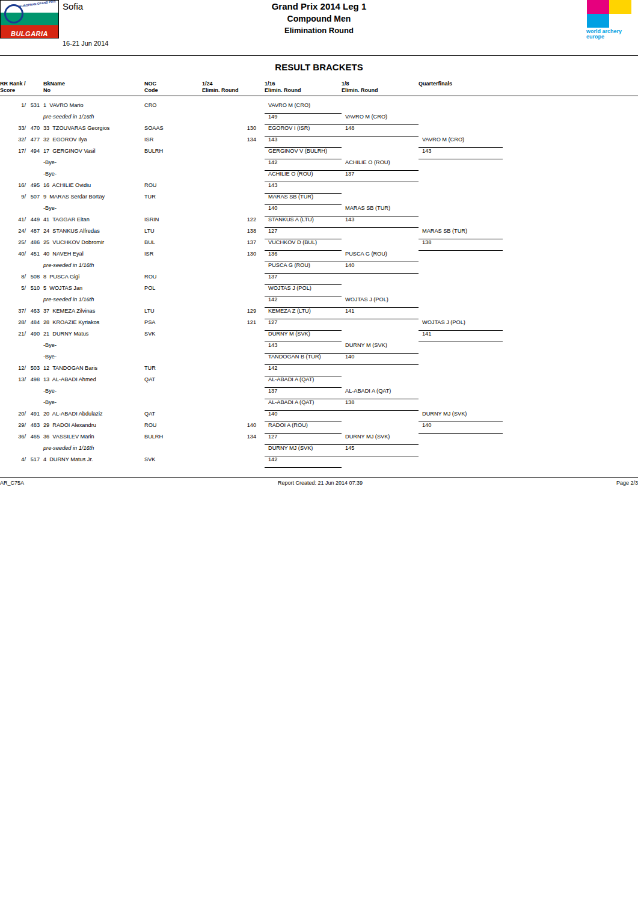EUROPEAN GRAND PRIX
BULGARIA
Sofia
16-21 Jun 2014
Grand Prix 2014 Leg 1
Compound Men
Elimination Round
world archery
europe
RESULT BRACKETS
RR Rank /
Score
BkName
No
NOC
Code
1/24
Elimin. Round
1/16
Elimin. Round
1/8
Elimin. Round
Quarterfinals
1/ 531
1 VAVRO Mario
CRO
VAVRO M (CRO)
pre-seeded in 1/16th
149
VAVRO M (CRO)
33/ 470
33 TZOUVARAS Georgios
SOAAS
130
EGOROV I (ISR)
148
32/ 477
32 EGOROV Ilya
ISR
134
143
VAVRO M (CRO)
17/ 494
17 GERGINOV Vasil
BULRH
GERGINOV V (BULRH)
143
-Bye-
142
ACHILIE O (ROU)
-Bye-
ACHILIE O (ROU)
137
16/ 495
16 ACHILIE Ovidiu
ROU
143
9/ 507
9 MARAS Serdar Bortay
TUR
MARAS SB (TUR)
-Bye-
140
MARAS SB (TUR)
41/ 449
41 TAGGAR Eitan
ISRIN
122
STANKUS A (LTU)
143
24/ 487
24 STANKUS Alfredas
LTU
138
127
MARAS SB (TUR)
25/ 486
25 VUCHKOV Dobromir
BUL
137
VUCHKOV D (BUL)
138
40/ 451
40 NAVEH Eyal
ISR
130
136
PUSCA G (ROU)
pre-seeded in 1/16th
PUSCA G (ROU)
140
8/ 508
8 PUSCA Gigi
ROU
137
5/ 510
5 WOJTAS Jan
POL
WOJTAS J (POL)
pre-seeded in 1/16th
142
WOJTAS J (POL)
37/ 463
37 KEMEZA Zilvinas
LTU
129
KEMEZA Z (LTU)
141
28/ 484
28 KROAZIE Kyriakos
PSA
121
127
WOJTAS J (POL)
21/ 490
21 DURNY Matus
SVK
DURNY M (SVK)
141
-Bye-
143
DURNY M (SVK)
-Bye-
TANDOGAN B (TUR)
140
12/ 503
12 TANDOGAN Baris
TUR
142
13/ 498
13 AL-ABADI Ahmed
QAT
AL-ABADI A (QAT)
-Bye-
137
AL-ABADI A (QAT)
-Bye-
AL-ABADI A (QAT)
138
20/ 491
20 AL-ABADI Abdulaziz
QAT
140
DURNY MJ (SVK)
29/ 483
29 RADOI Alexandru
ROU
140
RADOI A (ROU)
140
36/ 465
36 VASSILEV Marin
BULRH
134
127
DURNY MJ (SVK)
pre-seeded in 1/16th
DURNY MJ (SVK)
145
4/ 517
4 DURNY Matus Jr.
SVK
142
AR_C75A
Report Created: 21 Jun 2014 07:39
Page 2/3